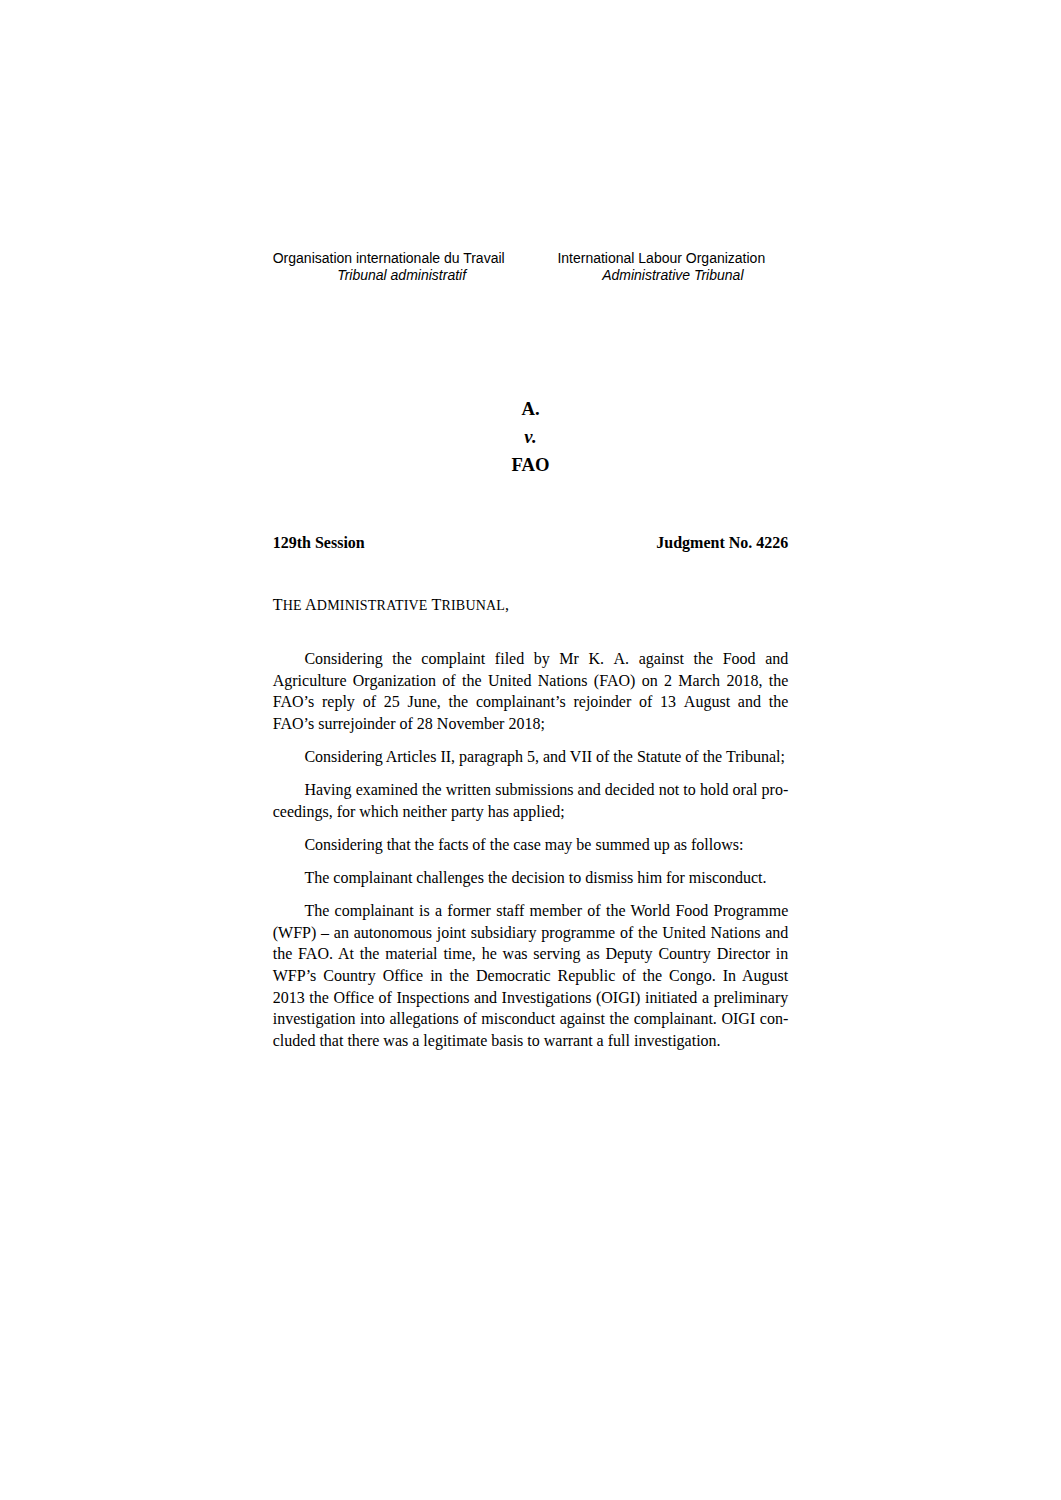| Organisation internationale du Travail | International Labour Organization |
| Tribunal administratif | Administrative Tribunal |
A. v. FAO
| 129th Session | Judgment No. 4226 |
THE ADMINISTRATIVE TRIBUNAL,
Considering the complaint filed by Mr K. A. against the Food and Agriculture Organization of the United Nations (FAO) on 2 March 2018, the FAO’s reply of 25 June, the complainant’s rejoinder of 13 August and the FAO’s surrejoinder of 28 November 2018;
Considering Articles II, paragraph 5, and VII of the Statute of the Tribunal;
Having examined the written submissions and decided not to hold oral proceedings, for which neither party has applied;
Considering that the facts of the case may be summed up as follows:
The complainant challenges the decision to dismiss him for misconduct.
The complainant is a former staff member of the World Food Programme (WFP) – an autonomous joint subsidiary programme of the United Nations and the FAO. At the material time, he was serving as Deputy Country Director in WFP’s Country Office in the Democratic Republic of the Congo. In August 2013 the Office of Inspections and Investigations (OIGI) initiated a preliminary investigation into allegations of misconduct against the complainant. OIGI concluded that there was a legitimate basis to warrant a full investigation.